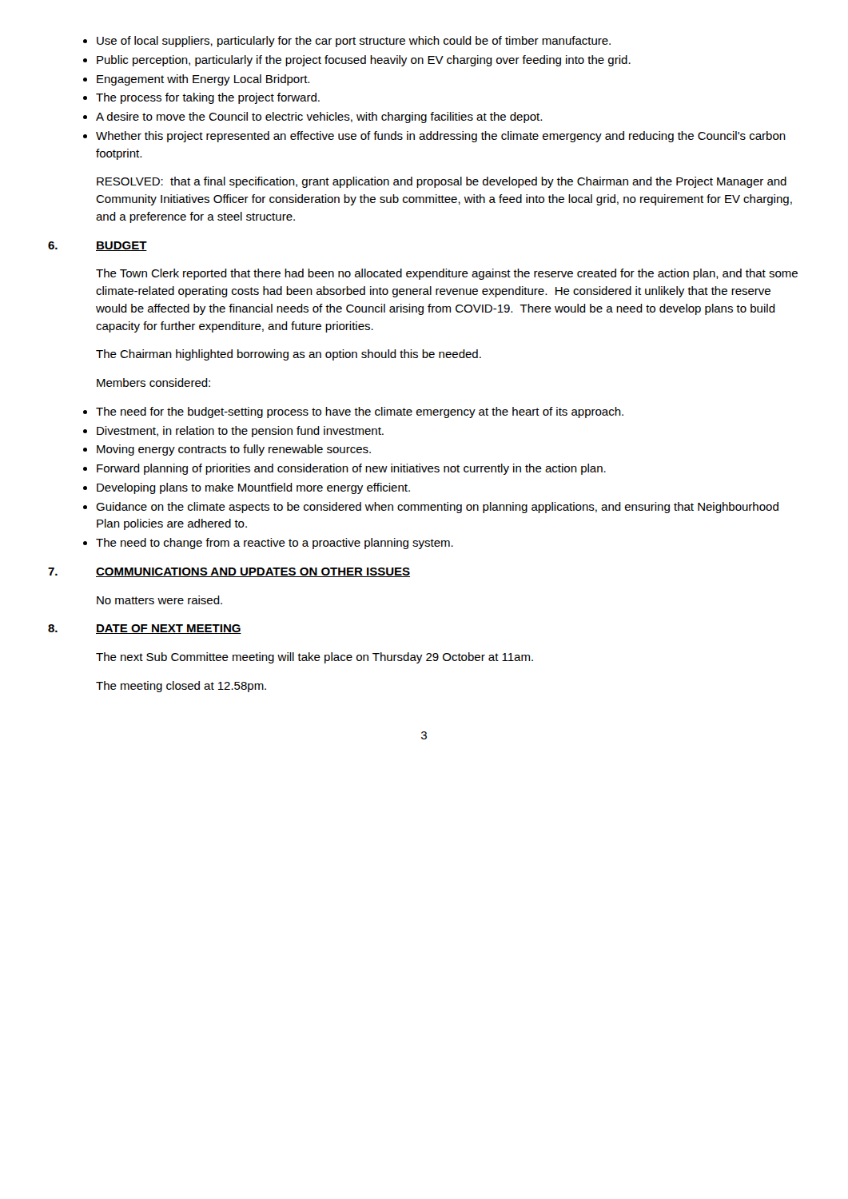Use of local suppliers, particularly for the car port structure which could be of timber manufacture.
Public perception, particularly if the project focused heavily on EV charging over feeding into the grid.
Engagement with Energy Local Bridport.
The process for taking the project forward.
A desire to move the Council to electric vehicles, with charging facilities at the depot.
Whether this project represented an effective use of funds in addressing the climate emergency and reducing the Council's carbon footprint.
RESOLVED: that a final specification, grant application and proposal be developed by the Chairman and the Project Manager and Community Initiatives Officer for consideration by the sub committee, with a feed into the local grid, no requirement for EV charging, and a preference for a steel structure.
6.
BUDGET
The Town Clerk reported that there had been no allocated expenditure against the reserve created for the action plan, and that some climate-related operating costs had been absorbed into general revenue expenditure. He considered it unlikely that the reserve would be affected by the financial needs of the Council arising from COVID-19. There would be a need to develop plans to build capacity for further expenditure, and future priorities.
The Chairman highlighted borrowing as an option should this be needed.
Members considered:
The need for the budget-setting process to have the climate emergency at the heart of its approach.
Divestment, in relation to the pension fund investment.
Moving energy contracts to fully renewable sources.
Forward planning of priorities and consideration of new initiatives not currently in the action plan.
Developing plans to make Mountfield more energy efficient.
Guidance on the climate aspects to be considered when commenting on planning applications, and ensuring that Neighbourhood Plan policies are adhered to.
The need to change from a reactive to a proactive planning system.
7.
COMMUNICATIONS AND UPDATES ON OTHER ISSUES
No matters were raised.
8.
DATE OF NEXT MEETING
The next Sub Committee meeting will take place on Thursday 29 October at 11am.
The meeting closed at 12.58pm.
3